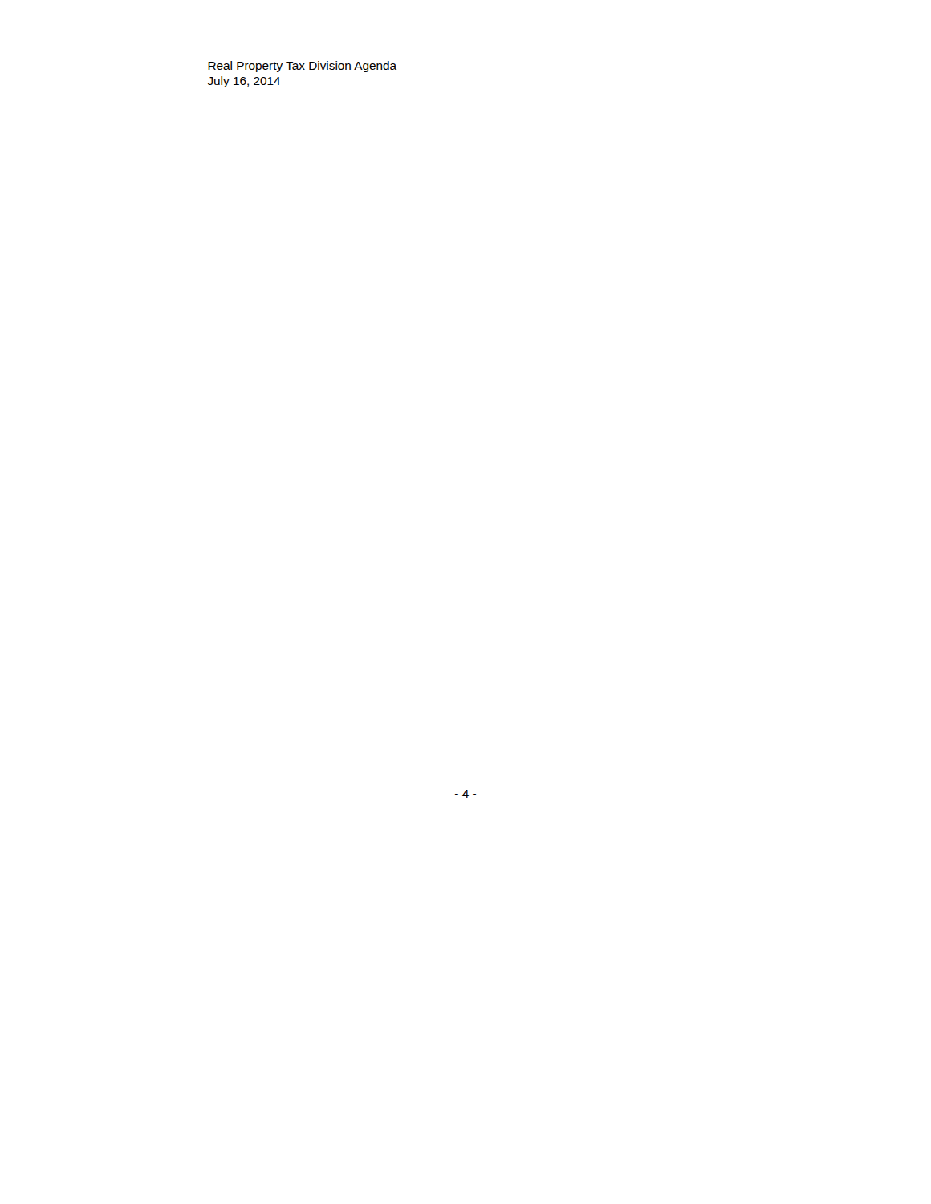Real Property Tax Division Agenda
July 16, 2014
- 4 -